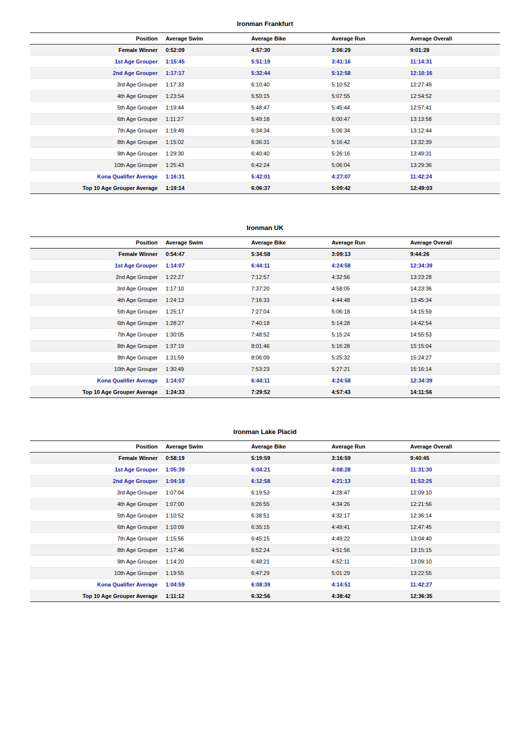Ironman Frankfurt
| Position | Average Swim | Average Bike | Average Run | Average Overall |
| --- | --- | --- | --- | --- |
| Female Winner | 0:52:09 | 4:57:30 | 3:06:29 | 9:01:28 |
| 1st Age Grouper | 1:15:45 | 5:51:19 | 3:41:16 | 11:14:31 |
| 2nd Age Grouper | 1:17:17 | 5:32:44 | 5:12:58 | 12:10:16 |
| 3rd Age Grouper | 1:17:33 | 6:10:40 | 5:10:52 | 12:27:49 |
| 4th Age Grouper | 1:23:54 | 5:50:15 | 5:07:55 | 12:54:52 |
| 5th Age Grouper | 1:19:44 | 5:48:47 | 5:45:44 | 12:57:41 |
| 6th Age Grouper | 1:11:27 | 5:49:18 | 6:00:47 | 13:13:58 |
| 7th Age Grouper | 1:19:49 | 6:34:34 | 5:06:34 | 13:12:44 |
| 8th Age Grouper | 1:15:02 | 6:36:31 | 5:16:42 | 13:32:39 |
| 9th Age Grouper | 1:29:30 | 6:40:40 | 5:26:16 | 13:49:31 |
| 10th Age Grouper | 1:25:43 | 6:42:24 | 5:06:04 | 13:29:36 |
| Kona Qualifier Average | 1:16:31 | 5:42:01 | 4:27:07 | 11:42:24 |
| Top 10 Age Grouper Average | 1:19:14 | 6:06:37 | 5:09:42 | 12:49:03 |
Ironman UK
| Position | Average Swim | Average Bike | Average Run | Average Overall |
| --- | --- | --- | --- | --- |
| Female Winner | 0:54:47 | 5:34:58 | 3:09:13 | 9:44:26 |
| 1st Age Grouper | 1:14:07 | 6:44:11 | 4:24:58 | 12:34:39 |
| 2nd Age Grouper | 1:22:27 | 7:12:57 | 4:32:56 | 13:23:28 |
| 3rd Age Grouper | 1:17:10 | 7:37:20 | 4:58:05 | 14:23:36 |
| 4th Age Grouper | 1:24:13 | 7:16:33 | 4:44:48 | 13:45:34 |
| 5th Age Grouper | 1:25:17 | 7:27:04 | 5:06:18 | 14:15:59 |
| 6th Age Grouper | 1:28:27 | 7:40:18 | 5:14:28 | 14:42:54 |
| 7th Age Grouper | 1:30:05 | 7:48:52 | 5:15:24 | 14:55:53 |
| 8th Age Grouper | 1:37:19 | 8:01:46 | 5:16:28 | 15:15:04 |
| 9th Age Grouper | 1:31:59 | 8:06:09 | 5:25:32 | 15:24:27 |
| 10th Age Grouper | 1:30:49 | 7:53:23 | 5:27:21 | 15:16:14 |
| Kona Qualifier Average | 1:14:07 | 6:44:11 | 4:24:58 | 12:34:39 |
| Top 10 Age Grouper Average | 1:24:33 | 7:29:52 | 4:57:43 | 14:11:56 |
Ironman Lake Placid
| Position | Average Swim | Average Bike | Average Run | Average Overall |
| --- | --- | --- | --- | --- |
| Female Winner | 0:58:19 | 5:19:59 | 3:16:59 | 9:40:45 |
| 1st Age Grouper | 1:05:39 | 6:04:21 | 4:08:28 | 11:31:30 |
| 2nd Age Grouper | 1:04:18 | 6:12:58 | 4:21:13 | 11:53:25 |
| 3rd Age Grouper | 1:07:04 | 6:19:53 | 4:28:47 | 12:09:10 |
| 4th Age Grouper | 1:07:00 | 6:26:55 | 4:34:26 | 12:21:56 |
| 5th Age Grouper | 1:10:52 | 6:38:51 | 4:32:17 | 12:36:14 |
| 6th Age Grouper | 1:10:09 | 6:35:15 | 4:49:41 | 12:47:45 |
| 7th Age Grouper | 1:15:56 | 6:45:15 | 4:49:22 | 13:04:40 |
| 8th Age Grouper | 1:17:46 | 6:52:24 | 4:51:56 | 13:15:15 |
| 9th Age Grouper | 1:14:20 | 6:48:21 | 4:52:11 | 13:09:10 |
| 10th Age Grouper | 1:19:55 | 6:47:29 | 5:01:29 | 13:22:55 |
| Kona Qualifier Average | 1:04:59 | 6:08:39 | 4:14:51 | 11:42:27 |
| Top 10 Age Grouper Average | 1:11:12 | 6:32:56 | 4:38:42 | 12:36:35 |